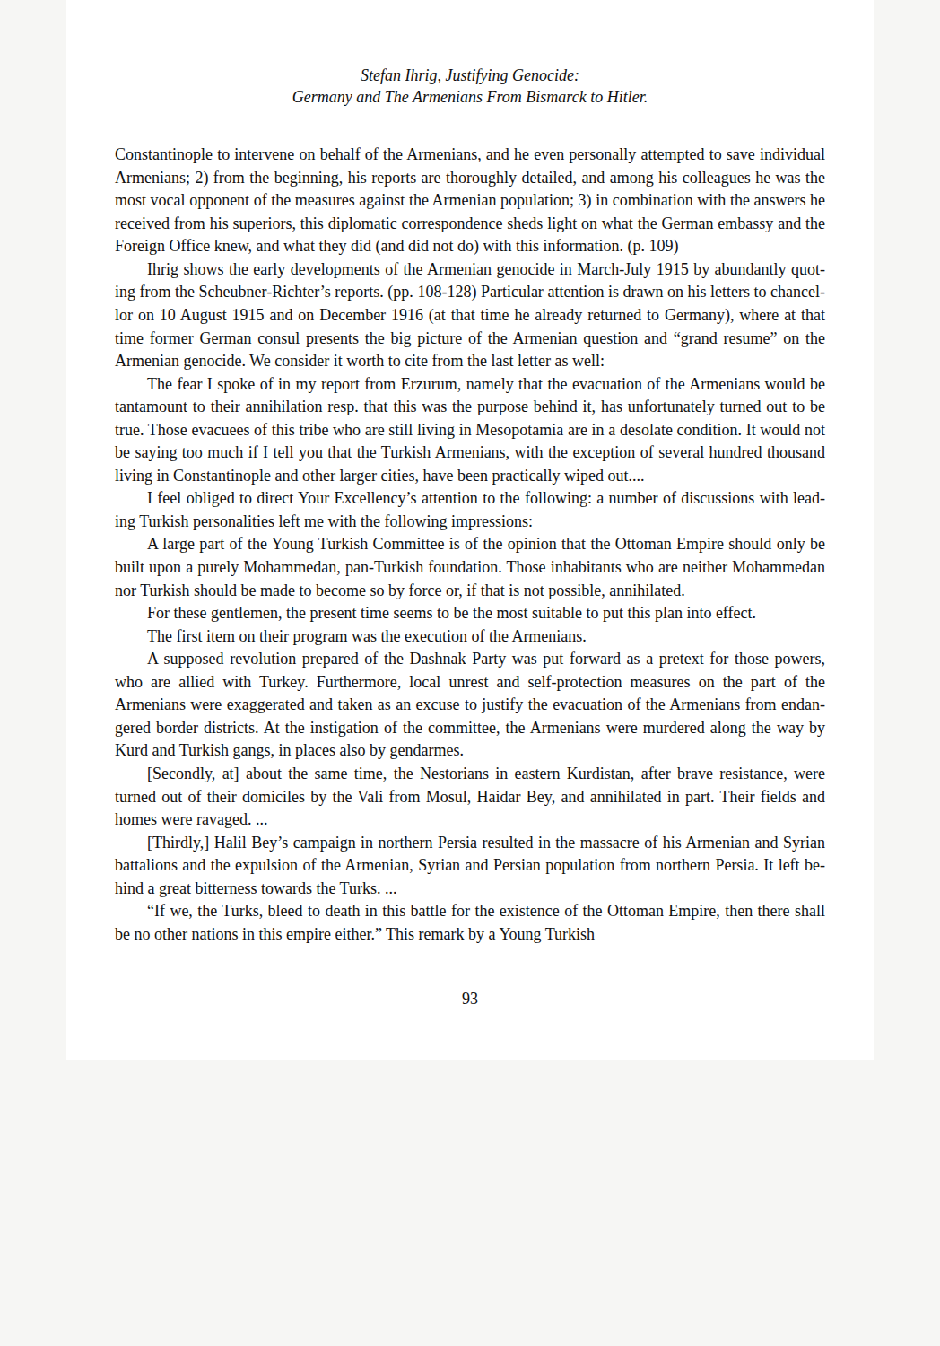Stefan Ihrig, Justifying Genocide: Germany and The Armenians From Bismarck to Hitler.
Constantinople to intervene on behalf of the Armenians, and he even personally attempted to save individual Armenians; 2) from the beginning, his reports are thoroughly detailed, and among his colleagues he was the most vocal opponent of the measures against the Armenian population; 3) in combination with the answers he received from his superiors, this diplomatic correspondence sheds light on what the German embassy and the Foreign Office knew, and what they did (and did not do) with this information. (p. 109)
Ihrig shows the early developments of the Armenian genocide in March-July 1915 by abundantly quoting from the Scheubner-Richter’s reports. (pp. 108-128) Particular attention is drawn on his letters to chancellor on 10 August 1915 and on December 1916 (at that time he already returned to Germany), where at that time former German consul presents the big picture of the Armenian question and “grand resume” on the Armenian genocide. We consider it worth to cite from the last letter as well:
The fear I spoke of in my report from Erzurum, namely that the evacuation of the Armenians would be tantamount to their annihilation resp. that this was the purpose behind it, has unfortunately turned out to be true. Those evacuees of this tribe who are still living in Mesopotamia are in a desolate condition. It would not be saying too much if I tell you that the Turkish Armenians, with the exception of several hundred thousand living in Constantinople and other larger cities, have been practically wiped out....
I feel obliged to direct Your Excellency’s attention to the following: a number of discussions with leading Turkish personalities left me with the following impressions:
A large part of the Young Turkish Committee is of the opinion that the Ottoman Empire should only be built upon a purely Mohammedan, pan-Turkish foundation. Those inhabitants who are neither Mohammedan nor Turkish should be made to become so by force or, if that is not possible, annihilated.
For these gentlemen, the present time seems to be the most suitable to put this plan into effect.
The first item on their program was the execution of the Armenians.
A supposed revolution prepared of the Dashnak Party was put forward as a pretext for those powers, who are allied with Turkey. Furthermore, local unrest and self-protection measures on the part of the Armenians were exaggerated and taken as an excuse to justify the evacuation of the Armenians from endangered border districts. At the instigation of the committee, the Armenians were murdered along the way by Kurd and Turkish gangs, in places also by gendarmes.
[Secondly, at] about the same time, the Nestorians in eastern Kurdistan, after brave resistance, were turned out of their domiciles by the Vali from Mosul, Haidar Bey, and annihilated in part. Their fields and homes were ravaged. ...
[Thirdly,] Halil Bey’s campaign in northern Persia resulted in the massacre of his Armenian and Syrian battalions and the expulsion of the Armenian, Syrian and Persian population from northern Persia. It left behind a great bitterness towards the Turks. ...
“If we, the Turks, bleed to death in this battle for the existence of the Ottoman Empire, then there shall be no other nations in this empire either.” This remark by a Young Turkish
93